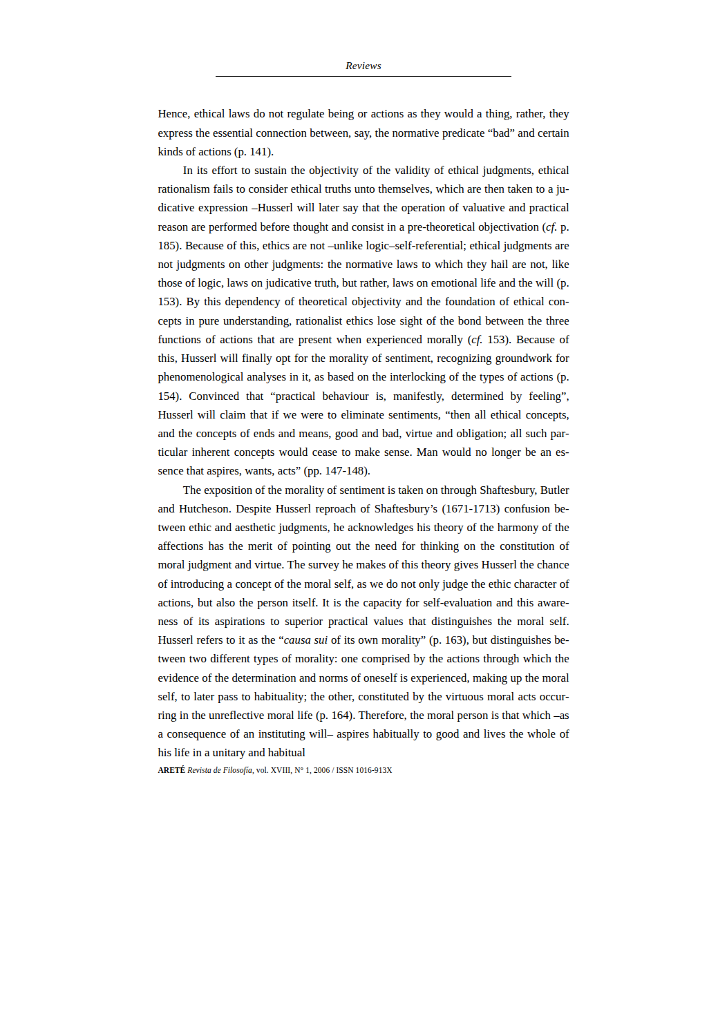Reviews
Hence, ethical laws do not regulate being or actions as they would a thing, rather, they express the essential connection between, say, the normative predicate “bad” and certain kinds of actions (p. 141).
In its effort to sustain the objectivity of the validity of ethical judgments, ethical rationalism fails to consider ethical truths unto themselves, which are then taken to a judicative expression –Husserl will later say that the operation of valuative and practical reason are performed before thought and consist in a pre-theoretical objectivation (cf. p. 185). Because of this, ethics are not –unlike logic–self-referential; ethical judgments are not judgments on other judgments: the normative laws to which they hail are not, like those of logic, laws on judicative truth, but rather, laws on emotional life and the will (p. 153). By this dependency of theoretical objectivity and the foundation of ethical concepts in pure understanding, rationalist ethics lose sight of the bond between the three functions of actions that are present when experienced morally (cf. 153). Because of this, Husserl will finally opt for the morality of sentiment, recognizing groundwork for phenomenological analyses in it, as based on the interlocking of the types of actions (p. 154). Convinced that “practical behaviour is, manifestly, determined by feeling”, Husserl will claim that if we were to eliminate sentiments, “then all ethical concepts, and the concepts of ends and means, good and bad, virtue and obligation; all such particular inherent concepts would cease to make sense. Man would no longer be an essence that aspires, wants, acts” (pp. 147-148).
The exposition of the morality of sentiment is taken on through Shaftesbury, Butler and Hutcheson. Despite Husserl reproach of Shaftesbury’s (1671-1713) confusion between ethic and aesthetic judgments, he acknowledges his theory of the harmony of the affections has the merit of pointing out the need for thinking on the constitution of moral judgment and virtue. The survey he makes of this theory gives Husserl the chance of introducing a concept of the moral self, as we do not only judge the ethic character of actions, but also the person itself. It is the capacity for self-evaluation and this awareness of its aspirations to superior practical values that distinguishes the moral self. Husserl refers to it as the “causa sui of its own morality” (p. 163), but distinguishes between two different types of morality: one comprised by the actions through which the evidence of the determination and norms of oneself is experienced, making up the moral self, to later pass to habituality; the other, constituted by the virtuous moral acts occurring in the unreflective moral life (p. 164). Therefore, the moral person is that which –as a consequence of an instituting will– aspires habitually to good and lives the whole of his life in a unitary and habitual
ARETÉ Revista de Filosofía, vol. XVIII, N° 1, 2006 / ISSN 1016-913X